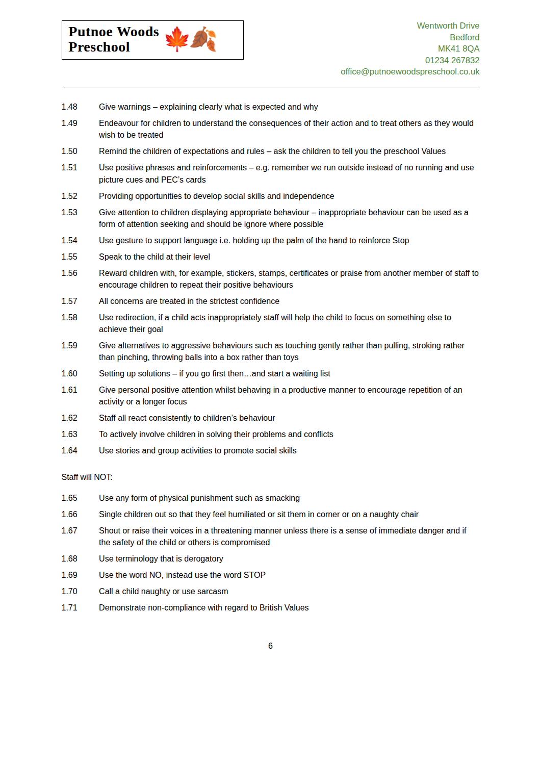Putnoe Woods
Preschool 🍁🍂
Wentworth Drive
Bedford
MK41 8QA
01234 267832
office@putnoewoodspreschool.co.uk
1.48
Give warnings – explaining clearly what is expected and why
1.49
Endeavour for children to understand the consequences of their action and to treat others as they would wish to be treated
1.50
Remind the children of expectations and rules – ask the children to tell you the preschool Values
1.51
Use positive phrases and reinforcements – e.g. remember we run outside instead of no running and use picture cues and PEC’s cards
1.52
Providing opportunities to develop social skills and independence
1.53
Give attention to children displaying appropriate behaviour – inappropriate behaviour can be used as a form of attention seeking and should be ignore where possible
1.54
Use gesture to support language i.e. holding up the palm of the hand to reinforce Stop
1.55
Speak to the child at their level
1.56
Reward children with, for example, stickers, stamps, certificates or praise from another member of staff to encourage children to repeat their positive behaviours
1.57
All concerns are treated in the strictest confidence
1.58
Use redirection, if a child acts inappropriately staff will help the child to focus on something else to achieve their goal
1.59
Give alternatives to aggressive behaviours such as touching gently rather than pulling, stroking rather than pinching, throwing balls into a box rather than toys
1.60
Setting up solutions – if you go first then…and start a waiting list
1.61
Give personal positive attention whilst behaving in a productive manner to encourage repetition of an activity or a longer focus
1.62
Staff all react consistently to children’s behaviour
1.63
To actively involve children in solving their problems and conflicts
1.64
Use stories and group activities to promote social skills
Staff will NOT:
1.65
Use any form of physical punishment such as smacking
1.66
Single children out so that they feel humiliated or sit them in corner or on a naughty chair
1.67
Shout or raise their voices in a threatening manner unless there is a sense of immediate danger and if the safety of the child or others is compromised
1.68
Use terminology that is derogatory
1.69
Use the word NO, instead use the word STOP
1.70
Call a child naughty or use sarcasm
1.71
Demonstrate non-compliance with regard to British Values
6